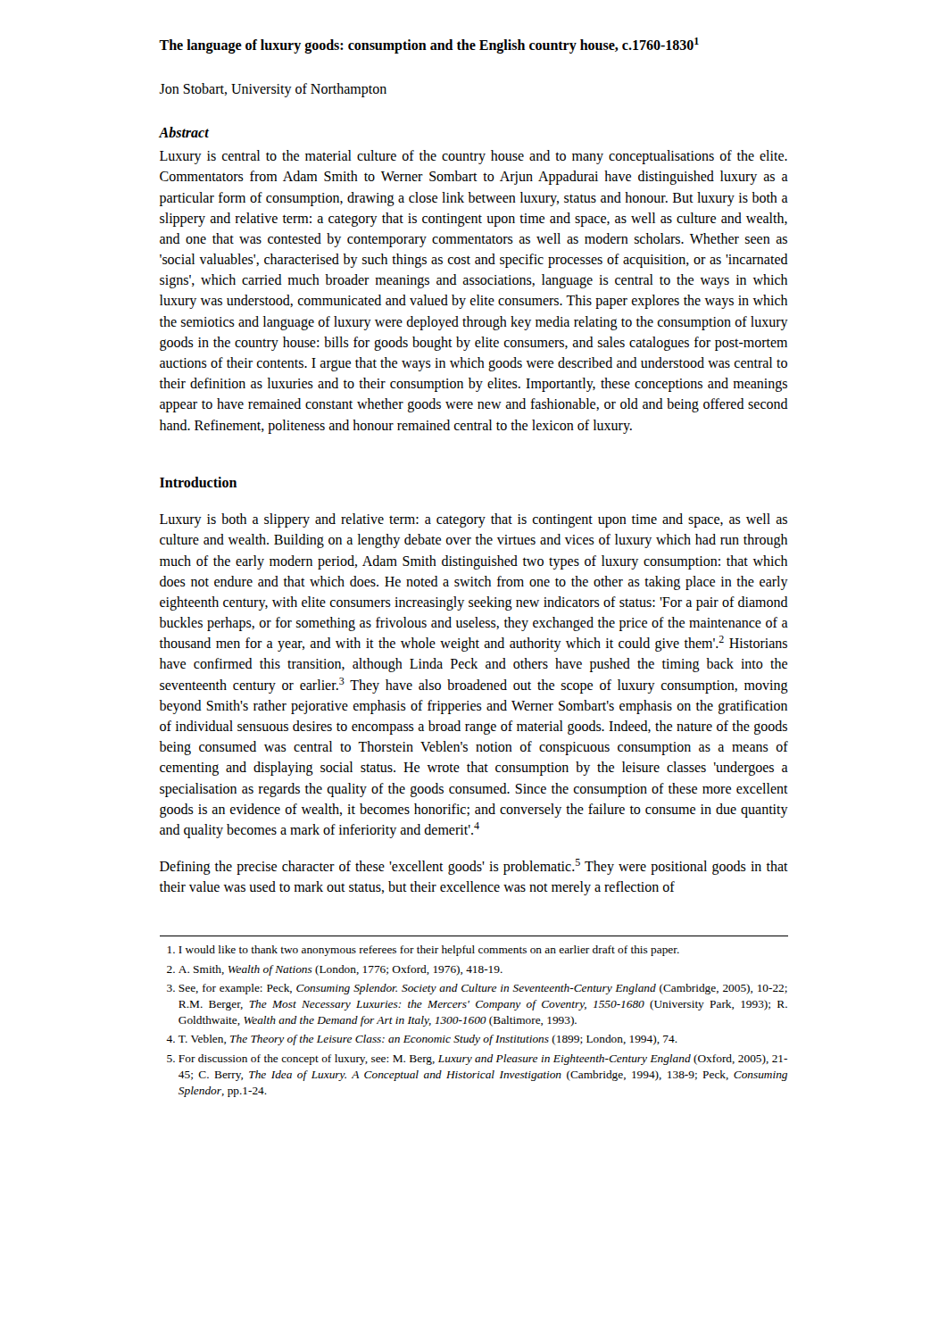The language of luxury goods: consumption and the English country house, c.1760-18301
Jon Stobart, University of Northampton
Abstract
Luxury is central to the material culture of the country house and to many conceptualisations of the elite. Commentators from Adam Smith to Werner Sombart to Arjun Appadurai have distinguished luxury as a particular form of consumption, drawing a close link between luxury, status and honour. But luxury is both a slippery and relative term: a category that is contingent upon time and space, as well as culture and wealth, and one that was contested by contemporary commentators as well as modern scholars. Whether seen as 'social valuables', characterised by such things as cost and specific processes of acquisition, or as 'incarnated signs', which carried much broader meanings and associations, language is central to the ways in which luxury was understood, communicated and valued by elite consumers. This paper explores the ways in which the semiotics and language of luxury were deployed through key media relating to the consumption of luxury goods in the country house: bills for goods bought by elite consumers, and sales catalogues for post-mortem auctions of their contents. I argue that the ways in which goods were described and understood was central to their definition as luxuries and to their consumption by elites. Importantly, these conceptions and meanings appear to have remained constant whether goods were new and fashionable, or old and being offered second hand. Refinement, politeness and honour remained central to the lexicon of luxury.
Introduction
Luxury is both a slippery and relative term: a category that is contingent upon time and space, as well as culture and wealth. Building on a lengthy debate over the virtues and vices of luxury which had run through much of the early modern period, Adam Smith distinguished two types of luxury consumption: that which does not endure and that which does. He noted a switch from one to the other as taking place in the early eighteenth century, with elite consumers increasingly seeking new indicators of status: 'For a pair of diamond buckles perhaps, or for something as frivolous and useless, they exchanged the price of the maintenance of a thousand men for a year, and with it the whole weight and authority which it could give them'.2 Historians have confirmed this transition, although Linda Peck and others have pushed the timing back into the seventeenth century or earlier.3 They have also broadened out the scope of luxury consumption, moving beyond Smith's rather pejorative emphasis of fripperies and Werner Sombart's emphasis on the gratification of individual sensuous desires to encompass a broad range of material goods. Indeed, the nature of the goods being consumed was central to Thorstein Veblen's notion of conspicuous consumption as a means of cementing and displaying social status. He wrote that consumption by the leisure classes 'undergoes a specialisation as regards the quality of the goods consumed. Since the consumption of these more excellent goods is an evidence of wealth, it becomes honorific; and conversely the failure to consume in due quantity and quality becomes a mark of inferiority and demerit'.4
Defining the precise character of these 'excellent goods' is problematic.5 They were positional goods in that their value was used to mark out status, but their excellence was not merely a reflection of
I would like to thank two anonymous referees for their helpful comments on an earlier draft of this paper.
A. Smith, Wealth of Nations (London, 1776; Oxford, 1976), 418-19.
See, for example: Peck, Consuming Splendor. Society and Culture in Seventeenth-Century England (Cambridge, 2005), 10-22; R.M. Berger, The Most Necessary Luxuries: the Mercers' Company of Coventry, 1550-1680 (University Park, 1993); R. Goldthwaite, Wealth and the Demand for Art in Italy, 1300-1600 (Baltimore, 1993).
T. Veblen, The Theory of the Leisure Class: an Economic Study of Institutions (1899; London, 1994), 74.
For discussion of the concept of luxury, see: M. Berg, Luxury and Pleasure in Eighteenth-Century England (Oxford, 2005), 21-45; C. Berry, The Idea of Luxury. A Conceptual and Historical Investigation (Cambridge, 1994), 138-9; Peck, Consuming Splendor, pp.1-24.